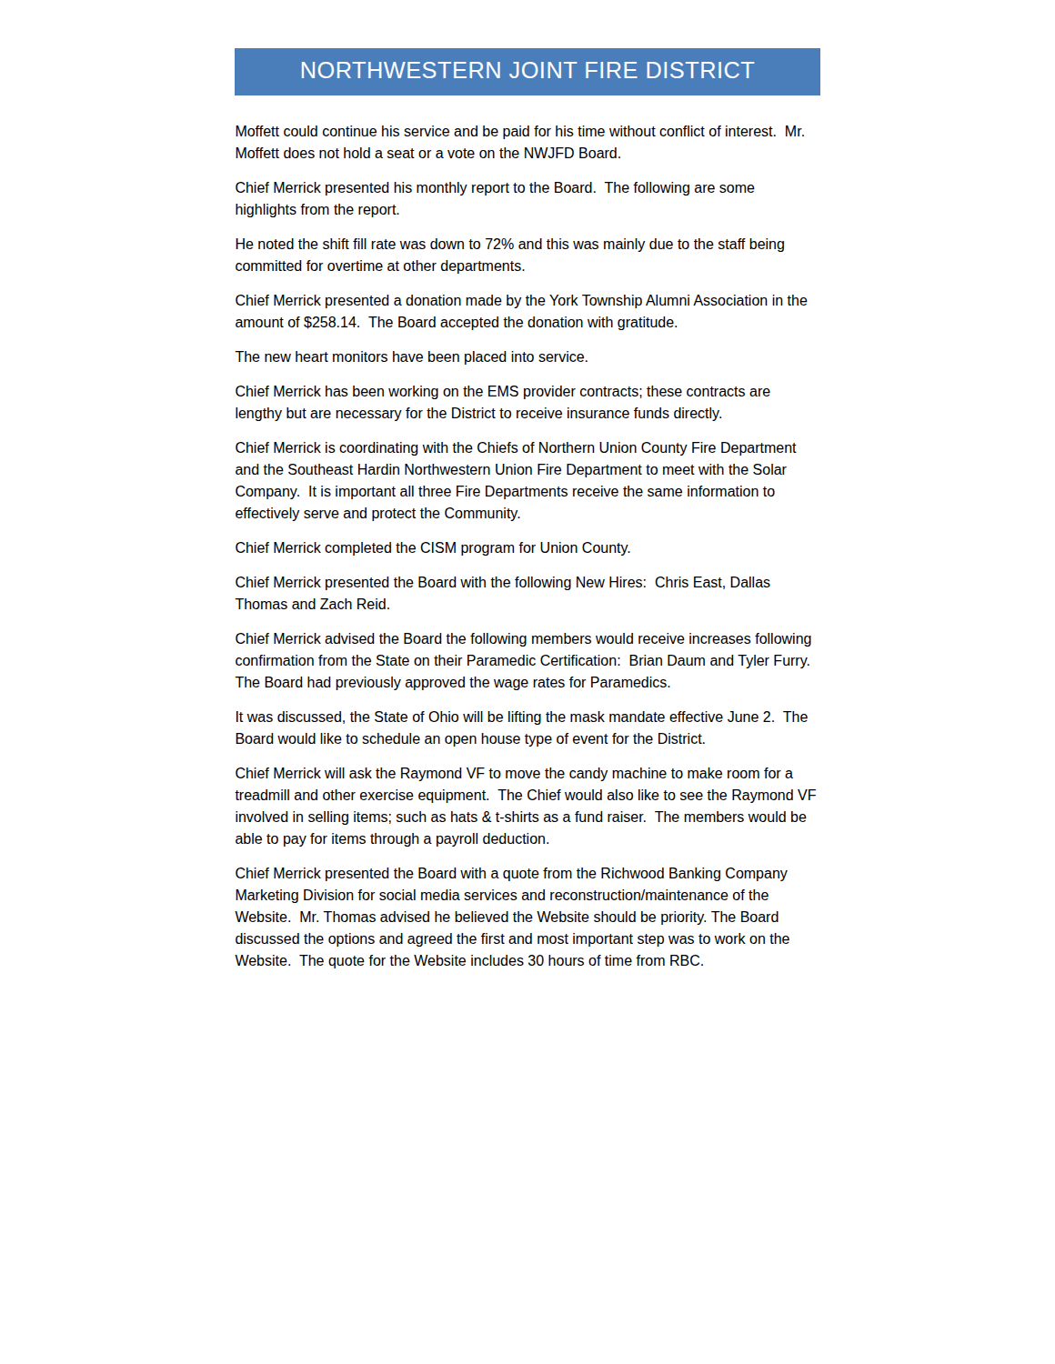NORTHWESTERN JOINT FIRE DISTRICT
Moffett could continue his service and be paid for his time without conflict of interest. Mr. Moffett does not hold a seat or a vote on the NWJFD Board.
Chief Merrick presented his monthly report to the Board. The following are some highlights from the report.
He noted the shift fill rate was down to 72% and this was mainly due to the staff being committed for overtime at other departments.
Chief Merrick presented a donation made by the York Township Alumni Association in the amount of $258.14. The Board accepted the donation with gratitude.
The new heart monitors have been placed into service.
Chief Merrick has been working on the EMS provider contracts; these contracts are lengthy but are necessary for the District to receive insurance funds directly.
Chief Merrick is coordinating with the Chiefs of Northern Union County Fire Department and the Southeast Hardin Northwestern Union Fire Department to meet with the Solar Company. It is important all three Fire Departments receive the same information to effectively serve and protect the Community.
Chief Merrick completed the CISM program for Union County.
Chief Merrick presented the Board with the following New Hires: Chris East, Dallas Thomas and Zach Reid.
Chief Merrick advised the Board the following members would receive increases following confirmation from the State on their Paramedic Certification: Brian Daum and Tyler Furry. The Board had previously approved the wage rates for Paramedics.
It was discussed, the State of Ohio will be lifting the mask mandate effective June 2. The Board would like to schedule an open house type of event for the District.
Chief Merrick will ask the Raymond VF to move the candy machine to make room for a treadmill and other exercise equipment. The Chief would also like to see the Raymond VF involved in selling items; such as hats & t-shirts as a fund raiser. The members would be able to pay for items through a payroll deduction.
Chief Merrick presented the Board with a quote from the Richwood Banking Company Marketing Division for social media services and reconstruction/maintenance of the Website. Mr. Thomas advised he believed the Website should be priority. The Board discussed the options and agreed the first and most important step was to work on the Website. The quote for the Website includes 30 hours of time from RBC.